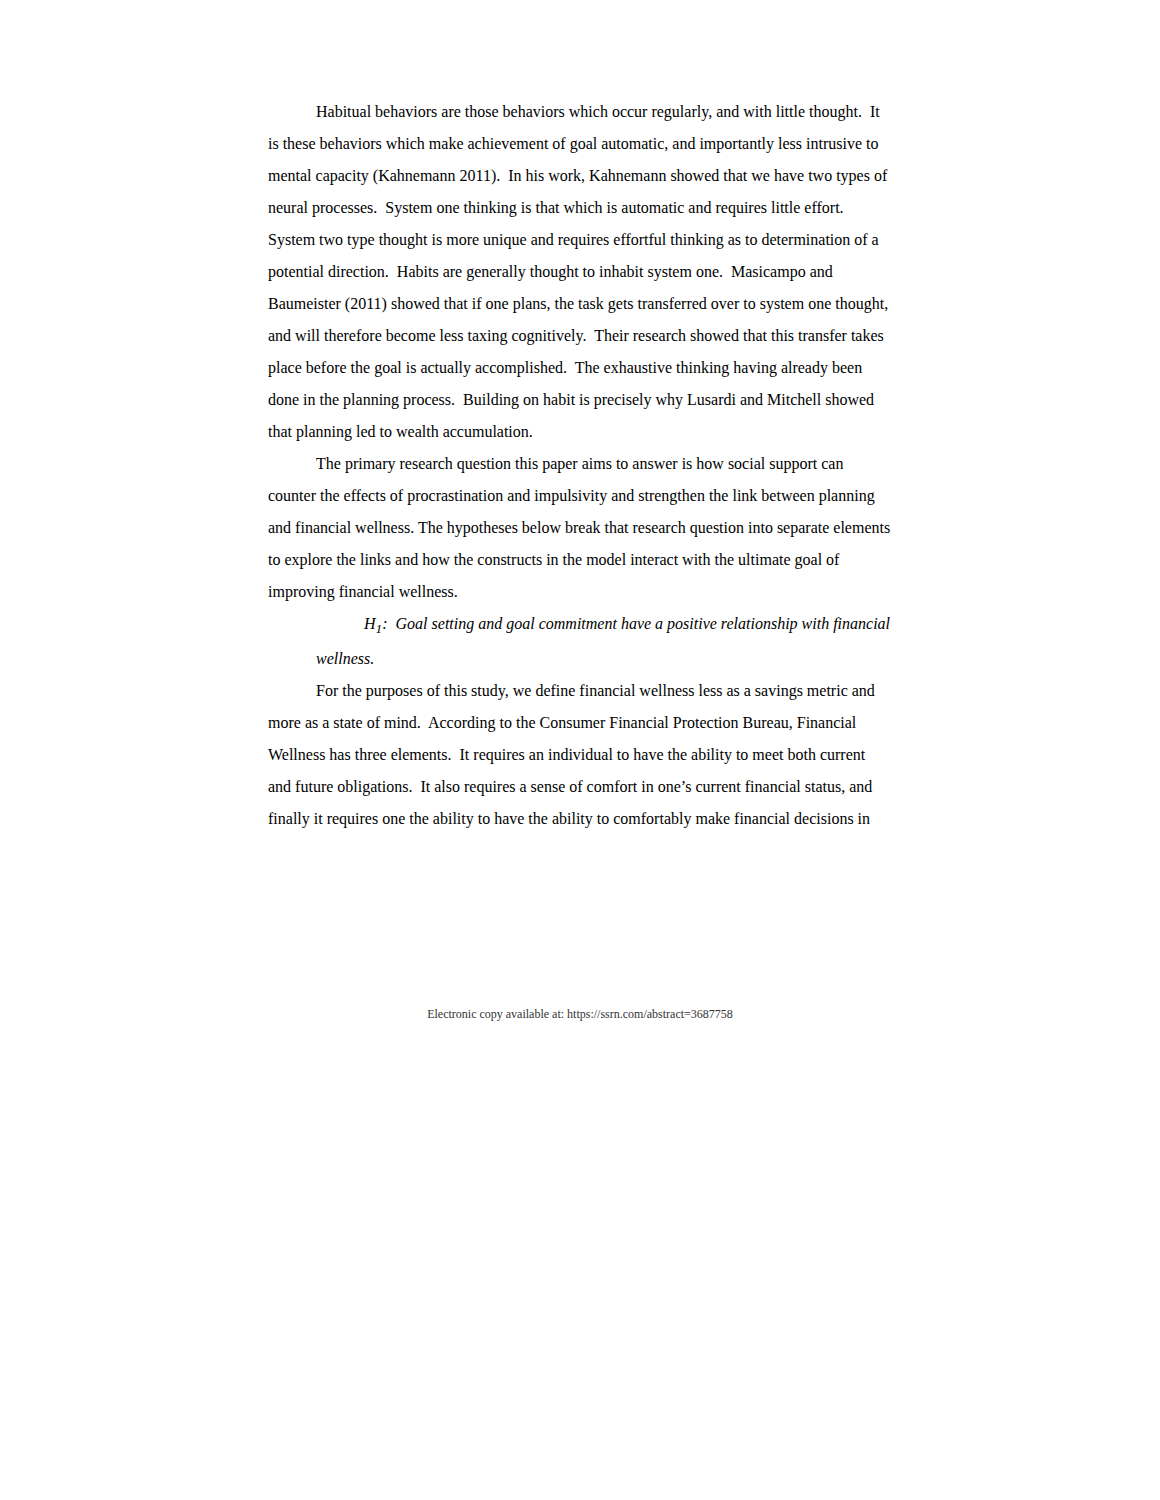Habitual behaviors are those behaviors which occur regularly, and with little thought. It is these behaviors which make achievement of goal automatic, and importantly less intrusive to mental capacity (Kahnemann 2011). In his work, Kahnemann showed that we have two types of neural processes. System one thinking is that which is automatic and requires little effort. System two type thought is more unique and requires effortful thinking as to determination of a potential direction. Habits are generally thought to inhabit system one. Masicampo and Baumeister (2011) showed that if one plans, the task gets transferred over to system one thought, and will therefore become less taxing cognitively. Their research showed that this transfer takes place before the goal is actually accomplished. The exhaustive thinking having already been done in the planning process. Building on habit is precisely why Lusardi and Mitchell showed that planning led to wealth accumulation.
The primary research question this paper aims to answer is how social support can counter the effects of procrastination and impulsivity and strengthen the link between planning and financial wellness. The hypotheses below break that research question into separate elements to explore the links and how the constructs in the model interact with the ultimate goal of improving financial wellness.
H1: Goal setting and goal commitment have a positive relationship with financial wellness.
For the purposes of this study, we define financial wellness less as a savings metric and more as a state of mind. According to the Consumer Financial Protection Bureau, Financial Wellness has three elements. It requires an individual to have the ability to meet both current and future obligations. It also requires a sense of comfort in one’s current financial status, and finally it requires one the ability to have the ability to comfortably make financial decisions in
Electronic copy available at: https://ssrn.com/abstract=3687758